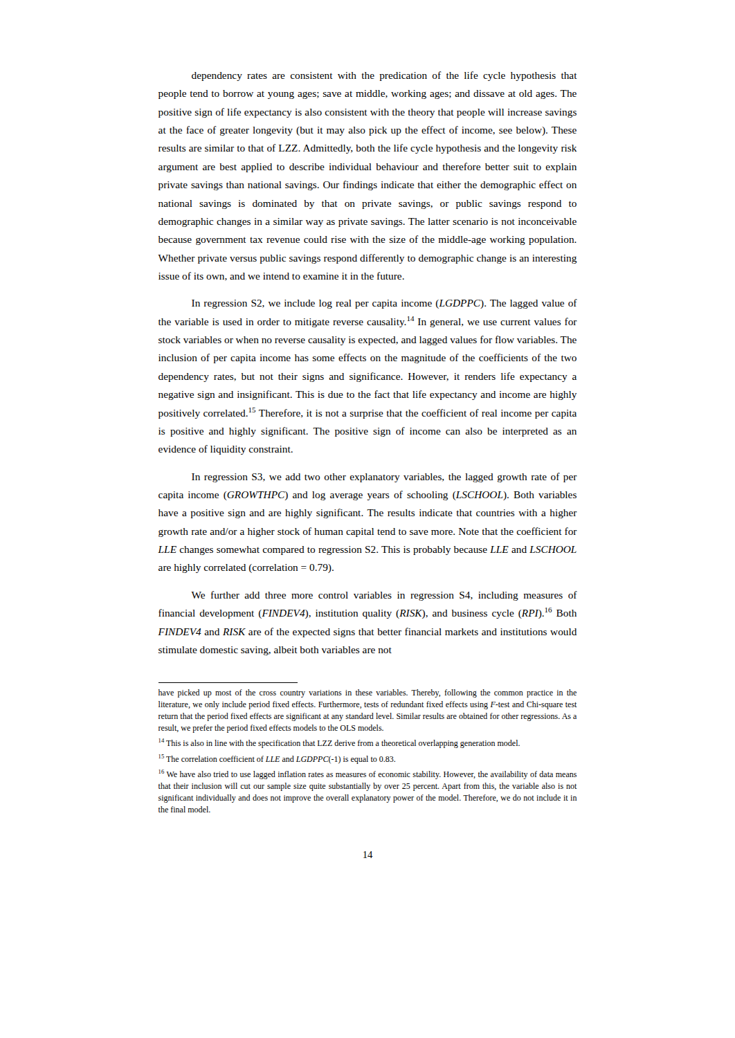dependency rates are consistent with the predication of the life cycle hypothesis that people tend to borrow at young ages; save at middle, working ages; and dissave at old ages. The positive sign of life expectancy is also consistent with the theory that people will increase savings at the face of greater longevity (but it may also pick up the effect of income, see below). These results are similar to that of LZZ. Admittedly, both the life cycle hypothesis and the longevity risk argument are best applied to describe individual behaviour and therefore better suit to explain private savings than national savings. Our findings indicate that either the demographic effect on national savings is dominated by that on private savings, or public savings respond to demographic changes in a similar way as private savings. The latter scenario is not inconceivable because government tax revenue could rise with the size of the middle-age working population. Whether private versus public savings respond differently to demographic change is an interesting issue of its own, and we intend to examine it in the future.
In regression S2, we include log real per capita income (LGDPPC). The lagged value of the variable is used in order to mitigate reverse causality.14 In general, we use current values for stock variables or when no reverse causality is expected, and lagged values for flow variables. The inclusion of per capita income has some effects on the magnitude of the coefficients of the two dependency rates, but not their signs and significance. However, it renders life expectancy a negative sign and insignificant. This is due to the fact that life expectancy and income are highly positively correlated.15 Therefore, it is not a surprise that the coefficient of real income per capita is positive and highly significant. The positive sign of income can also be interpreted as an evidence of liquidity constraint.
In regression S3, we add two other explanatory variables, the lagged growth rate of per capita income (GROWTHPC) and log average years of schooling (LSCHOOL). Both variables have a positive sign and are highly significant. The results indicate that countries with a higher growth rate and/or a higher stock of human capital tend to save more. Note that the coefficient for LLE changes somewhat compared to regression S2. This is probably because LLE and LSCHOOL are highly correlated (correlation = 0.79).
We further add three more control variables in regression S4, including measures of financial development (FINDEV4), institution quality (RISK), and business cycle (RPI).16 Both FINDEV4 and RISK are of the expected signs that better financial markets and institutions would stimulate domestic saving, albeit both variables are not
have picked up most of the cross country variations in these variables. Thereby, following the common practice in the literature, we only include period fixed effects. Furthermore, tests of redundant fixed effects using F-test and Chi-square test return that the period fixed effects are significant at any standard level. Similar results are obtained for other regressions. As a result, we prefer the period fixed effects models to the OLS models.
14 This is also in line with the specification that LZZ derive from a theoretical overlapping generation model.
15 The correlation coefficient of LLE and LGDPPC(-1) is equal to 0.83.
16 We have also tried to use lagged inflation rates as measures of economic stability. However, the availability of data means that their inclusion will cut our sample size quite substantially by over 25 percent. Apart from this, the variable also is not significant individually and does not improve the overall explanatory power of the model. Therefore, we do not include it in the final model.
14